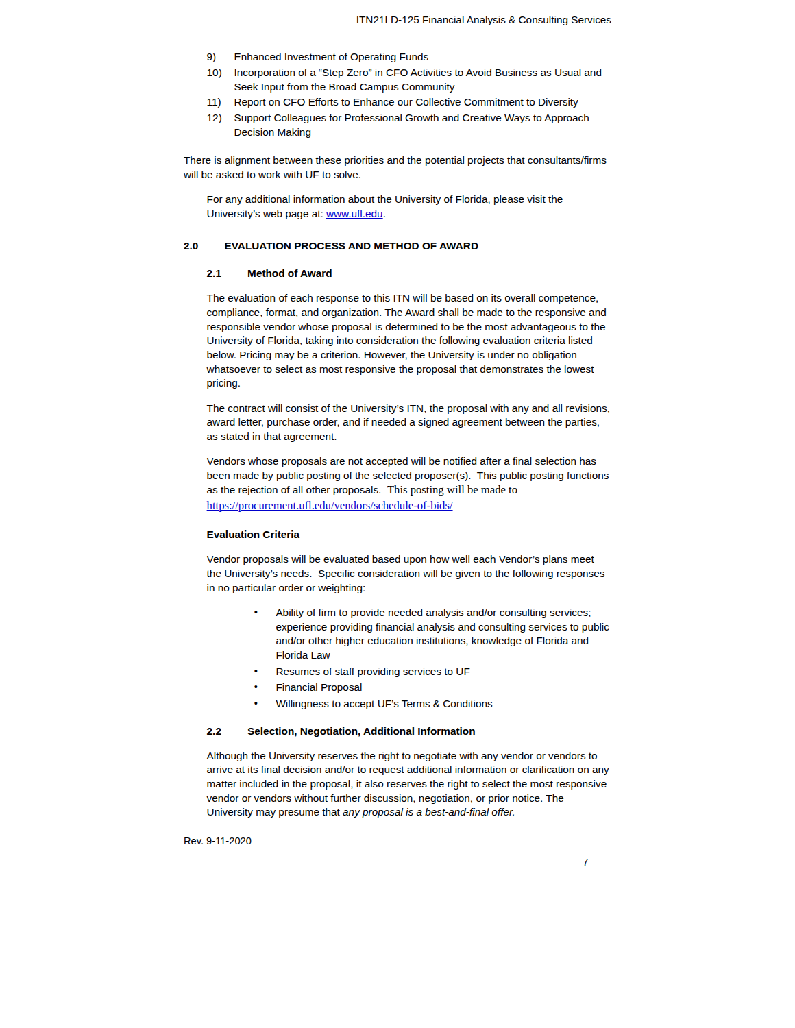ITN21LD-125 Financial Analysis & Consulting Services
9) Enhanced Investment of Operating Funds
10) Incorporation of a “Step Zero” in CFO Activities to Avoid Business as Usual and Seek Input from the Broad Campus Community
11) Report on CFO Efforts to Enhance our Collective Commitment to Diversity
12) Support Colleagues for Professional Growth and Creative Ways to Approach Decision Making
There is alignment between these priorities and the potential projects that consultants/firms will be asked to work with UF to solve.
For any additional information about the University of Florida, please visit the University’s web page at: www.ufl.edu.
2.0 EVALUATION PROCESS AND METHOD OF AWARD
2.1 Method of Award
The evaluation of each response to this ITN will be based on its overall competence, compliance, format, and organization. The Award shall be made to the responsive and responsible vendor whose proposal is determined to be the most advantageous to the University of Florida, taking into consideration the following evaluation criteria listed below. Pricing may be a criterion. However, the University is under no obligation whatsoever to select as most responsive the proposal that demonstrates the lowest pricing.
The contract will consist of the University’s ITN, the proposal with any and all revisions, award letter, purchase order, and if needed a signed agreement between the parties, as stated in that agreement.
Vendors whose proposals are not accepted will be notified after a final selection has been made by public posting of the selected proposer(s). This public posting functions as the rejection of all other proposals. This posting will be made to https://procurement.ufl.edu/vendors/schedule-of-bids/
Evaluation Criteria
Vendor proposals will be evaluated based upon how well each Vendor’s plans meet the University’s needs. Specific consideration will be given to the following responses in no particular order or weighting:
Ability of firm to provide needed analysis and/or consulting services; experience providing financial analysis and consulting services to public and/or other higher education institutions, knowledge of Florida and Florida Law
Resumes of staff providing services to UF
Financial Proposal
Willingness to accept UF’s Terms & Conditions
2.2 Selection, Negotiation, Additional Information
Although the University reserves the right to negotiate with any vendor or vendors to arrive at its final decision and/or to request additional information or clarification on any matter included in the proposal, it also reserves the right to select the most responsive vendor or vendors without further discussion, negotiation, or prior notice. The University may presume that any proposal is a best-and-final offer.
Rev. 9-11-2020
7